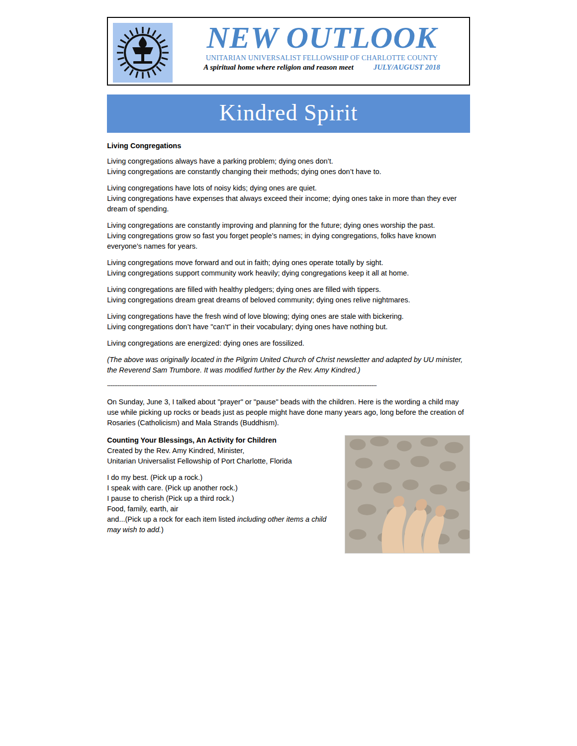NEW OUTLOOK
UNITARIAN UNIVERSALIST FELLOWSHIP OF CHARLOTTE COUNTY
A spiritual home where religion and reason meet JULY/AUGUST 2018
Kindred Spirit
Living Congregations
Living congregations always have a parking problem; dying ones don’t.
Living congregations are constantly changing their methods; dying ones don’t have to.
Living congregations have lots of noisy kids; dying ones are quiet.
Living congregations have expenses that always exceed their income; dying ones take in more than they ever dream of spending.
Living congregations are constantly improving and planning for the future; dying ones worship the past.
Living congregations grow so fast you forget people’s names; in dying congregations, folks have known everyone’s names for years.
Living congregations move forward and out in faith; dying ones operate totally by sight.
Living congregations support community work heavily; dying congregations keep it all at home.
Living congregations are filled with healthy pledgers; dying ones are filled with tippers.
Living congregations dream great dreams of beloved community; dying ones relive nightmares.
Living congregations have the fresh wind of love blowing; dying ones are stale with bickering.
Living congregations don’t have "can’t" in their vocabulary; dying ones have nothing but.
Living congregations are energized: dying ones are fossilized.
(The above was originally located in the Pilgrim United Church of Christ newsletter and adapted by UU minister, the Reverend Sam Trumbore. It was modified further by the Rev. Amy Kindred.)
-----------------------------------------------------------------------------------------------------------------------------------------------------------
On Sunday, June 3, I talked about "prayer" or "pause" beads with the children. Here is the wording a child may use while picking up rocks or beads just as people might have done many years ago, long before the creation of Rosaries (Catholicism) and Mala Strands (Buddhism).
Counting Your Blessings, An Activity for Children
Created by the Rev. Amy Kindred, Minister,
Unitarian Universalist Fellowship of Port Charlotte, Florida
I do my best. (Pick up a rock.)
I speak with care. (Pick up another rock.)
I pause to cherish (Pick up a third rock.)
Food, family, earth, air
and...(Pick up a rock for each item listed including other items a child may wish to add.)